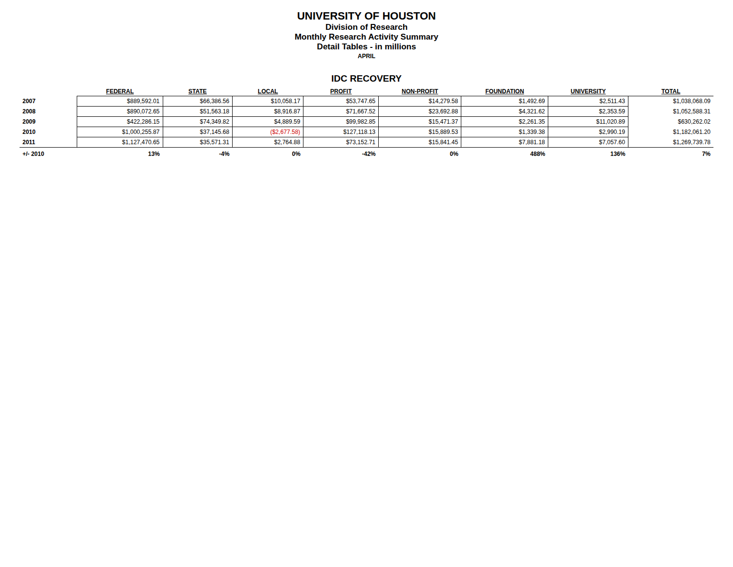UNIVERSITY OF HOUSTON
Division of Research
Monthly Research Activity Summary
Detail Tables - in millions
APRIL
IDC RECOVERY
| | FEDERAL | STATE | LOCAL | PROFIT | NON-PROFIT | FOUNDATION | UNIVERSITY | TOTAL |
| --- | --- | --- | --- | --- | --- | --- | --- | --- |
| 2007 | $889,592.01 | $66,386.56 | $10,058.17 | $53,747.65 | $14,279.58 | $1,492.69 | $2,511.43 | $1,038,068.09 |
| 2008 | $890,072.65 | $51,563.18 | $8,916.87 | $71,667.52 | $23,692.88 | $4,321.62 | $2,353.59 | $1,052,588.31 |
| 2009 | $422,286.15 | $74,349.82 | $4,889.59 | $99,982.85 | $15,471.37 | $2,261.35 | $11,020.89 | $630,262.02 |
| 2010 | $1,000,255.87 | $37,145.68 | ($2,677.58) | $127,118.13 | $15,889.53 | $1,339.38 | $2,990.19 | $1,182,061.20 |
| 2011 | $1,127,470.65 | $35,571.31 | $2,764.88 | $73,152.71 | $15,841.45 | $7,881.18 | $7,057.60 | $1,269,739.78 |
| +/- 2010 | 13% | -4% | 0% | -42% | 0% | 488% | 136% | 7% |